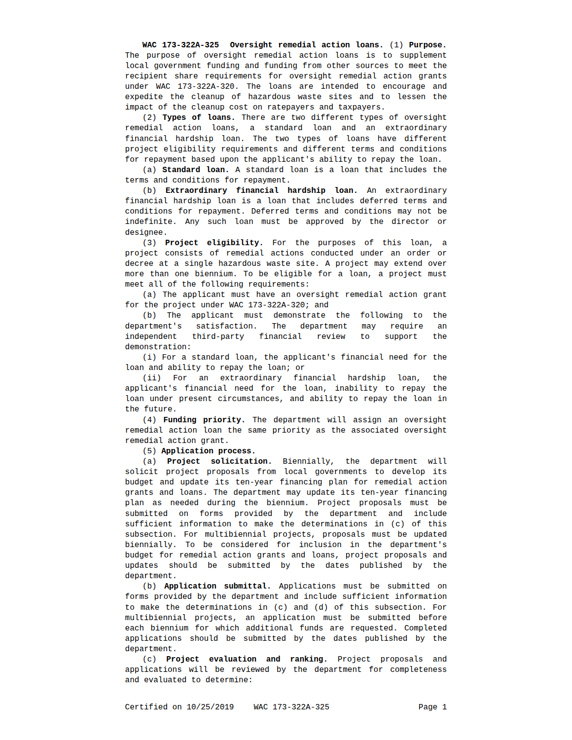WAC 173-322A-325 Oversight remedial action loans. (1) Purpose. The purpose of oversight remedial action loans is to supplement local government funding and funding from other sources to meet the recipient share requirements for oversight remedial action grants under WAC 173-322A-320. The loans are intended to encourage and expedite the cleanup of hazardous waste sites and to lessen the impact of the cleanup cost on ratepayers and taxpayers.
(2) Types of loans. There are two different types of oversight remedial action loans, a standard loan and an extraordinary financial hardship loan. The two types of loans have different project eligibility requirements and different terms and conditions for repayment based upon the applicant's ability to repay the loan.
(a) Standard loan. A standard loan is a loan that includes the terms and conditions for repayment.
(b) Extraordinary financial hardship loan. An extraordinary financial hardship loan is a loan that includes deferred terms and conditions for repayment. Deferred terms and conditions may not be indefinite. Any such loan must be approved by the director or designee.
(3) Project eligibility. For the purposes of this loan, a project consists of remedial actions conducted under an order or decree at a single hazardous waste site. A project may extend over more than one biennium. To be eligible for a loan, a project must meet all of the following requirements:
(a) The applicant must have an oversight remedial action grant for the project under WAC 173-322A-320; and
(b) The applicant must demonstrate the following to the department's satisfaction. The department may require an independent third-party financial review to support the demonstration:
(i) For a standard loan, the applicant's financial need for the loan and ability to repay the loan; or
(ii) For an extraordinary financial hardship loan, the applicant's financial need for the loan, inability to repay the loan under present circumstances, and ability to repay the loan in the future.
(4) Funding priority. The department will assign an oversight remedial action loan the same priority as the associated oversight remedial action grant.
(5) Application process.
(a) Project solicitation. Biennially, the department will solicit project proposals from local governments to develop its budget and update its ten-year financing plan for remedial action grants and loans. The department may update its ten-year financing plan as needed during the biennium. Project proposals must be submitted on forms provided by the department and include sufficient information to make the determinations in (c) of this subsection. For multibiennial projects, proposals must be updated biennially. To be considered for inclusion in the department's budget for remedial action grants and loans, project proposals and updates should be submitted by the dates published by the department.
(b) Application submittal. Applications must be submitted on forms provided by the department and include sufficient information to make the determinations in (c) and (d) of this subsection. For multibiennial projects, an application must be submitted before each biennium for which additional funds are requested. Completed applications should be submitted by the dates published by the department.
(c) Project evaluation and ranking. Project proposals and applications will be reviewed by the department for completeness and evaluated to determine:
Certified on 10/25/2019 WAC 173-322A-325 Page 1